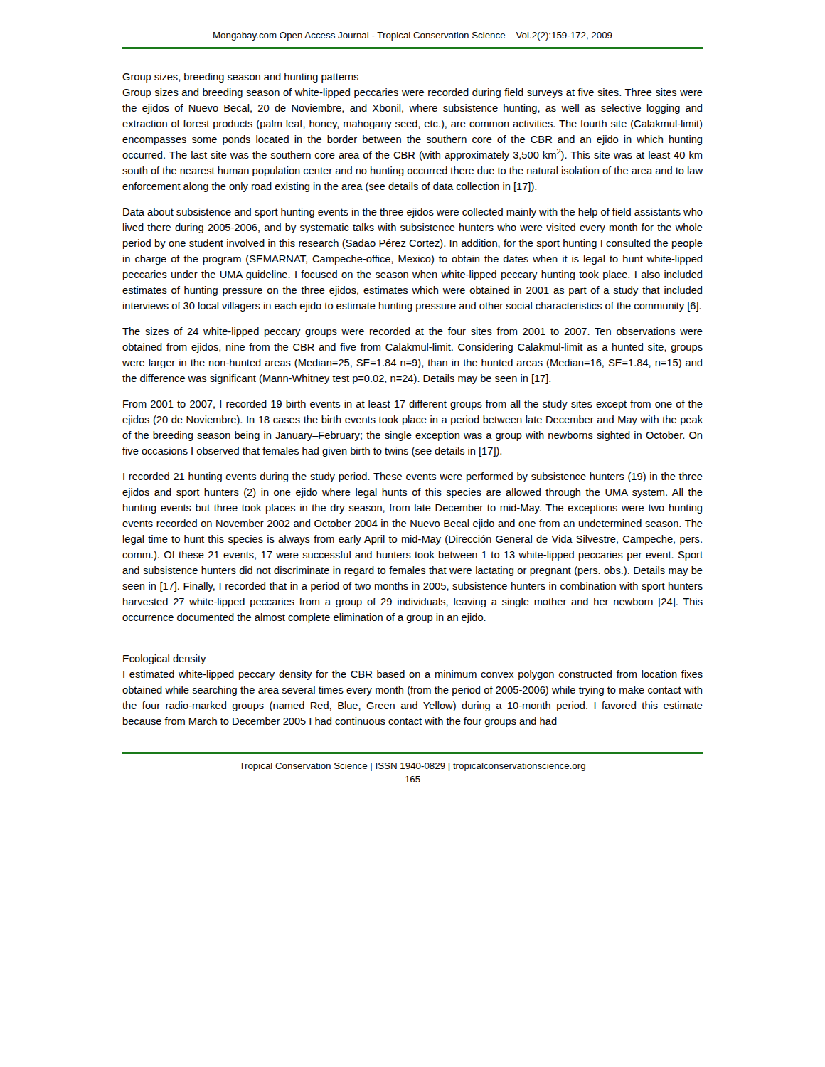Mongabay.com Open Access Journal - Tropical Conservation Science Vol.2(2):159-172, 2009
Group sizes, breeding season and hunting patterns
Group sizes and breeding season of white-lipped peccaries were recorded during field surveys at five sites. Three sites were the ejidos of Nuevo Becal, 20 de Noviembre, and Xbonil, where subsistence hunting, as well as selective logging and extraction of forest products (palm leaf, honey, mahogany seed, etc.), are common activities. The fourth site (Calakmul-limit) encompasses some ponds located in the border between the southern core of the CBR and an ejido in which hunting occurred. The last site was the southern core area of the CBR (with approximately 3,500 km2). This site was at least 40 km south of the nearest human population center and no hunting occurred there due to the natural isolation of the area and to law enforcement along the only road existing in the area (see details of data collection in [17]).
Data about subsistence and sport hunting events in the three ejidos were collected mainly with the help of field assistants who lived there during 2005-2006, and by systematic talks with subsistence hunters who were visited every month for the whole period by one student involved in this research (Sadao Pérez Cortez). In addition, for the sport hunting I consulted the people in charge of the program (SEMARNAT, Campeche-office, Mexico) to obtain the dates when it is legal to hunt white-lipped peccaries under the UMA guideline. I focused on the season when white-lipped peccary hunting took place. I also included estimates of hunting pressure on the three ejidos, estimates which were obtained in 2001 as part of a study that included interviews of 30 local villagers in each ejido to estimate hunting pressure and other social characteristics of the community [6].
The sizes of 24 white-lipped peccary groups were recorded at the four sites from 2001 to 2007. Ten observations were obtained from ejidos, nine from the CBR and five from Calakmul-limit. Considering Calakmul-limit as a hunted site, groups were larger in the non-hunted areas (Median=25, SE=1.84 n=9), than in the hunted areas (Median=16, SE=1.84, n=15) and the difference was significant (Mann-Whitney test p=0.02, n=24). Details may be seen in [17].
From 2001 to 2007, I recorded 19 birth events in at least 17 different groups from all the study sites except from one of the ejidos (20 de Noviembre). In 18 cases the birth events took place in a period between late December and May with the peak of the breeding season being in January–February; the single exception was a group with newborns sighted in October. On five occasions I observed that females had given birth to twins (see details in [17]).
I recorded 21 hunting events during the study period. These events were performed by subsistence hunters (19) in the three ejidos and sport hunters (2) in one ejido where legal hunts of this species are allowed through the UMA system. All the hunting events but three took places in the dry season, from late December to mid-May. The exceptions were two hunting events recorded on November 2002 and October 2004 in the Nuevo Becal ejido and one from an undetermined season. The legal time to hunt this species is always from early April to mid-May (Dirección General de Vida Silvestre, Campeche, pers. comm.). Of these 21 events, 17 were successful and hunters took between 1 to 13 white-lipped peccaries per event. Sport and subsistence hunters did not discriminate in regard to females that were lactating or pregnant (pers. obs.). Details may be seen in [17]. Finally, I recorded that in a period of two months in 2005, subsistence hunters in combination with sport hunters harvested 27 white-lipped peccaries from a group of 29 individuals, leaving a single mother and her newborn [24]. This occurrence documented the almost complete elimination of a group in an ejido.
Ecological density
I estimated white-lipped peccary density for the CBR based on a minimum convex polygon constructed from location fixes obtained while searching the area several times every month (from the period of 2005-2006) while trying to make contact with the four radio-marked groups (named Red, Blue, Green and Yellow) during a 10-month period. I favored this estimate because from March to December 2005 I had continuous contact with the four groups and had
Tropical Conservation Science | ISSN 1940-0829 | tropicalconservationscience.org
165